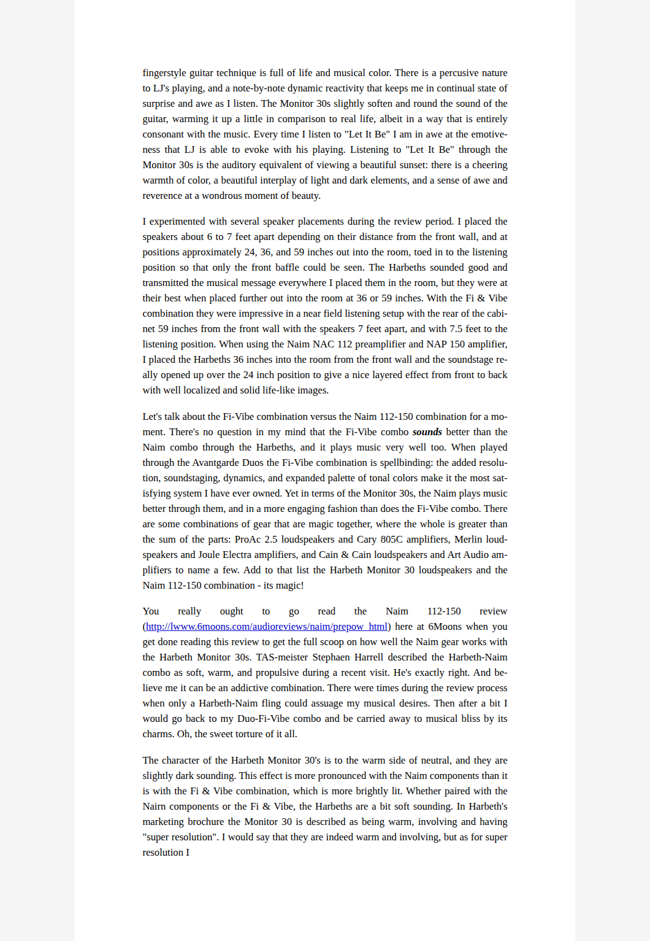fingerstyle guitar technique is full of life and musical color. There is a percusive nature to LJ's playing, and a note-by-note dynamic reactivity that keeps me in continual state of surprise and awe as I listen. The Monitor 30s slightly soften and round the sound of the guitar, warming it up a little in comparison to real life, albeit in a way that is entirely consonant with the music. Every time I listen to "Let It Be" I am in awe at the emotiveness that LJ is able to evoke with his playing. Listening to "Let It Be" through the Monitor 30s is the auditory equivalent of viewing a beautiful sunset: there is a cheering warmth of color, a beautiful interplay of light and dark elements, and a sense of awe and reverence at a wondrous moment of beauty.
I experimented with several speaker placements during the review period. I placed the speakers about 6 to 7 feet apart depending on their distance from the front wall, and at positions approximately 24, 36, and 59 inches out into the room, toed in to the listening position so that only the front baffle could be seen. The Harbeths sounded good and transmitted the musical message everywhere I placed them in the room, but they were at their best when placed further out into the room at 36 or 59 inches. With the Fi & Vibe combination they were impressive in a near field listening setup with the rear of the cabinet 59 inches from the front wall with the speakers 7 feet apart, and with 7.5 feet to the listening position. When using the Naim NAC 112 preamplifier and NAP 150 amplifier, I placed the Harbeths 36 inches into the room from the front wall and the soundstage really opened up over the 24 inch position to give a nice layered effect from front to back with well localized and solid life-like images.
Let's talk about the Fi-Vibe combination versus the Naim 112-150 combination for a moment. There's no question in my mind that the Fi-Vibe combo sounds better than the Naim combo through the Harbeths, and it plays music very well too. When played through the Avantgarde Duos the Fi-Vibe combination is spellbinding: the added resolution, soundstaging, dynamics, and expanded palette of tonal colors make it the most satisfying system I have ever owned. Yet in terms of the Monitor 30s, the Naim plays music better through them, and in a more engaging fashion than does the Fi-Vibe combo. There are some combinations of gear that are magic together, where the whole is greater than the sum of the parts: ProAc 2.5 loudspeakers and Cary 805C amplifiers, Merlin loudspeakers and Joule Electra amplifiers, and Cain & Cain loudspeakers and Art Audio amplifiers to name a few. Add to that list the Harbeth Monitor 30 loudspeakers and the Naim 112-150 combination - its magic!
You really ought to go read the Naim 112-150 review (http://lwww.6moons.com/audioreviews/naim/prepow_html) here at 6Moons when you get done reading this review to get the full scoop on how well the Naim gear works with the Harbeth Monitor 30s. TAS-meister Stephaen Harrell described the Harbeth-Naim combo as soft, warm, and propulsive during a recent visit. He's exactly right. And believe me it can be an addictive combination. There were times during the review process when only a Harbeth-Naim fling could assuage my musical desires. Then after a bit I would go back to my Duo-Fi-Vibe combo and be carried away to musical bliss by its charms. Oh, the sweet torture of it all.
The character of the Harbeth Monitor 30's is to the warm side of neutral, and they are slightly dark sounding. This effect is more pronounced with the Naim components than it is with the Fi & Vibe combination, which is more brightly lit. Whether paired with the Nairn components or the Fi & Vibe, the Harbeths are a bit soft sounding. In Harbeth's marketing brochure the Monitor 30 is described as being warm, involving and having "super resolution". I would say that they are indeed warm and involving, but as for super resolution I